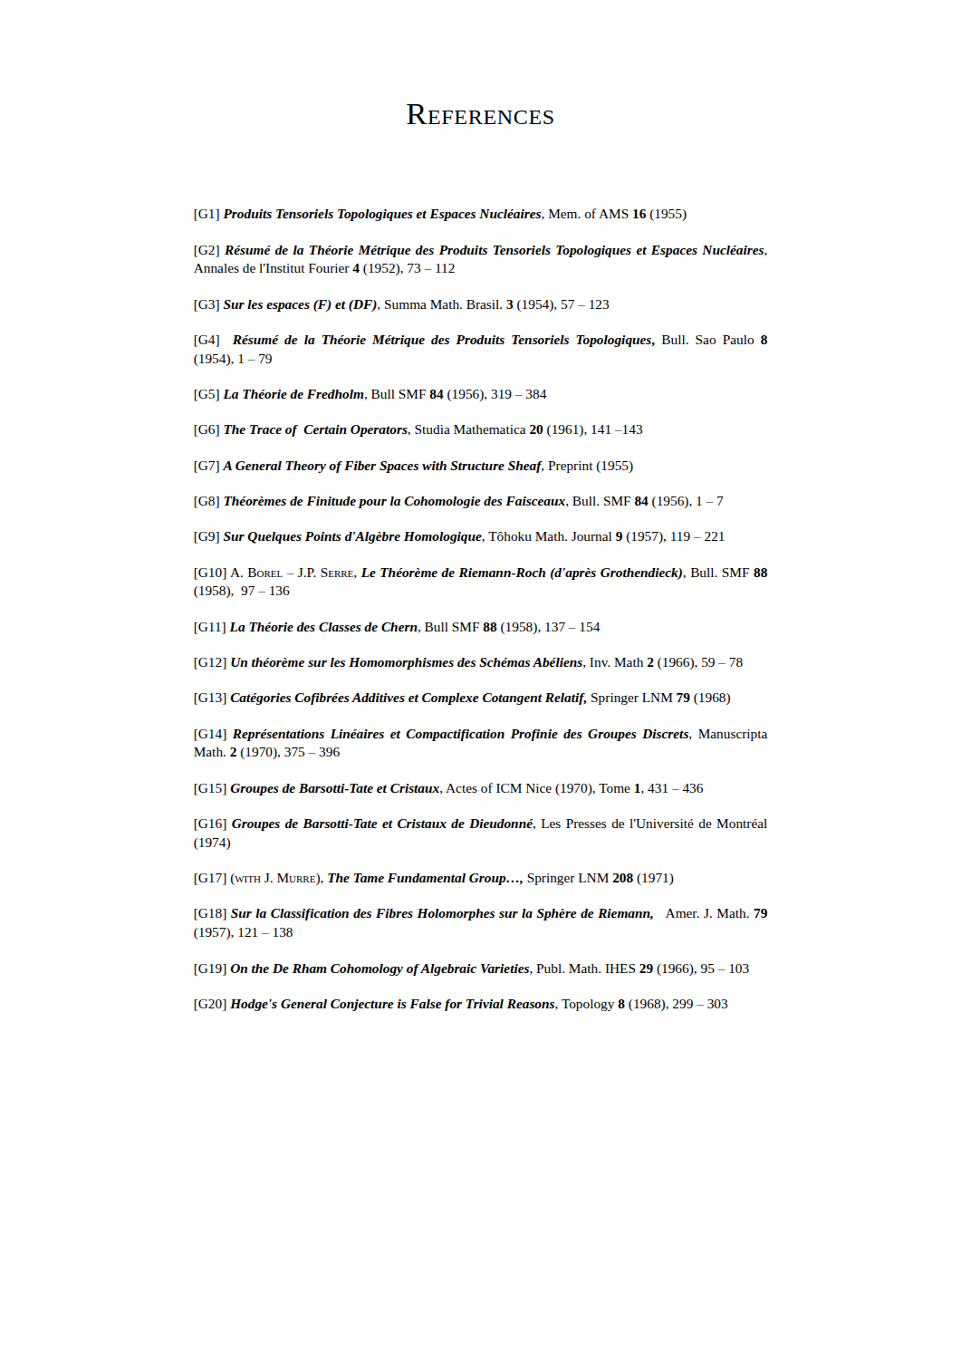References
[G1] Produits Tensoriels Topologiques et Espaces Nucléaires, Mem. of AMS 16 (1955)
[G2] Résumé de la Théorie Métrique des Produits Tensoriels Topologiques et Espaces Nucléaires, Annales de l'Institut Fourier 4 (1952), 73 – 112
[G3] Sur les espaces (F) et (DF), Summa Math. Brasil. 3 (1954), 57 – 123
[G4] Résumé de la Théorie Métrique des Produits Tensoriels Topologiques, Bull. Sao Paulo 8 (1954), 1 – 79
[G5] La Théorie de Fredholm, Bull SMF 84 (1956), 319 – 384
[G6] The Trace of Certain Operators, Studia Mathematica 20 (1961), 141 –143
[G7] A General Theory of Fiber Spaces with Structure Sheaf, Preprint (1955)
[G8] Théorèmes de Finitude pour la Cohomologie des Faisceaux, Bull. SMF 84 (1956), 1 – 7
[G9] Sur Quelques Points d'Algèbre Homologique, Tôhoku Math. Journal 9 (1957), 119 – 221
[G10] A. Borel – J.P. Serre, Le Théorème de Riemann-Roch (d'après Grothendieck), Bull. SMF 88 (1958), 97 – 136
[G11] La Théorie des Classes de Chern, Bull SMF 88 (1958), 137 – 154
[G12] Un théorème sur les Homomorphismes des Schémas Abéliens, Inv. Math 2 (1966), 59 – 78
[G13] Catégories Cofibrées Additives et Complexe Cotangent Relatif, Springer LNM 79 (1968)
[G14] Représentations Linéaires et Compactification Profinie des Groupes Discrets, Manuscripta Math. 2 (1970), 375 – 396
[G15] Groupes de Barsotti-Tate et Cristaux, Actes of ICM Nice (1970), Tome 1, 431 – 436
[G16] Groupes de Barsotti-Tate et Cristaux de Dieudonné, Les Presses de l'Université de Montréal (1974)
[G17] (with J. Murre), The Tame Fundamental Group…, Springer LNM 208 (1971)
[G18] Sur la Classification des Fibres Holomorphes sur la Sphère de Riemann, Amer. J. Math. 79 (1957), 121 – 138
[G19] On the De Rham Cohomology of Algebraic Varieties, Publ. Math. IHES 29 (1966), 95 – 103
[G20] Hodge's General Conjecture is False for Trivial Reasons, Topology 8 (1968), 299 – 303